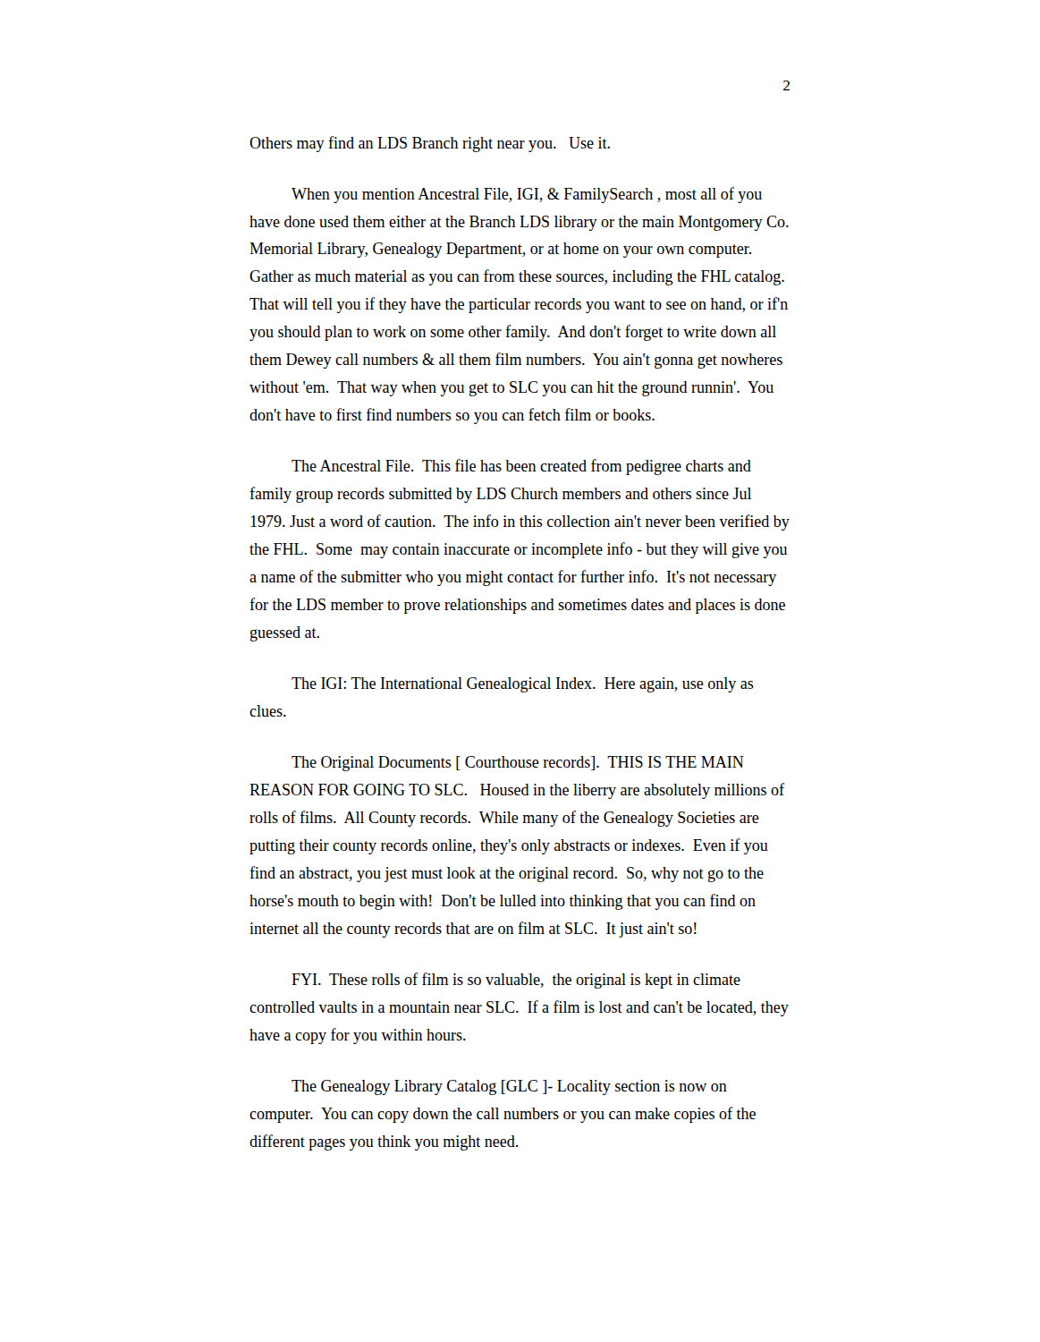2
Others may find an LDS Branch right near you. Use it.
When you mention Ancestral File, IGI, & FamilySearch , most all of you have done used them either at the Branch LDS library or the main Montgomery Co. Memorial Library, Genealogy Department, or at home on your own computer. Gather as much material as you can from these sources, including the FHL catalog. That will tell you if they have the particular records you want to see on hand, or if'n you should plan to work on some other family. And don't forget to write down all them Dewey call numbers & all them film numbers. You ain't gonna get nowheres without 'em. That way when you get to SLC you can hit the ground runnin'. You don't have to first find numbers so you can fetch film or books.
The Ancestral File. This file has been created from pedigree charts and family group records submitted by LDS Church members and others since Jul 1979. Just a word of caution. The info in this collection ain't never been verified by the FHL. Some may contain inaccurate or incomplete info - but they will give you a name of the submitter who you might contact for further info. It's not necessary for the LDS member to prove relationships and sometimes dates and places is done guessed at.
The IGI: The International Genealogical Index. Here again, use only as clues.
The Original Documents [ Courthouse records]. THIS IS THE MAIN REASON FOR GOING TO SLC. Housed in the liberry are absolutely millions of rolls of films. All County records. While many of the Genealogy Societies are putting their county records online, they's only abstracts or indexes. Even if you find an abstract, you jest must look at the original record. So, why not go to the horse's mouth to begin with! Don't be lulled into thinking that you can find on internet all the county records that are on film at SLC. It just ain't so!
FYI. These rolls of film is so valuable, the original is kept in climate controlled vaults in a mountain near SLC. If a film is lost and can't be located, they have a copy for you within hours.
The Genealogy Library Catalog [GLC ]- Locality section is now on computer. You can copy down the call numbers or you can make copies of the different pages you think you might need.